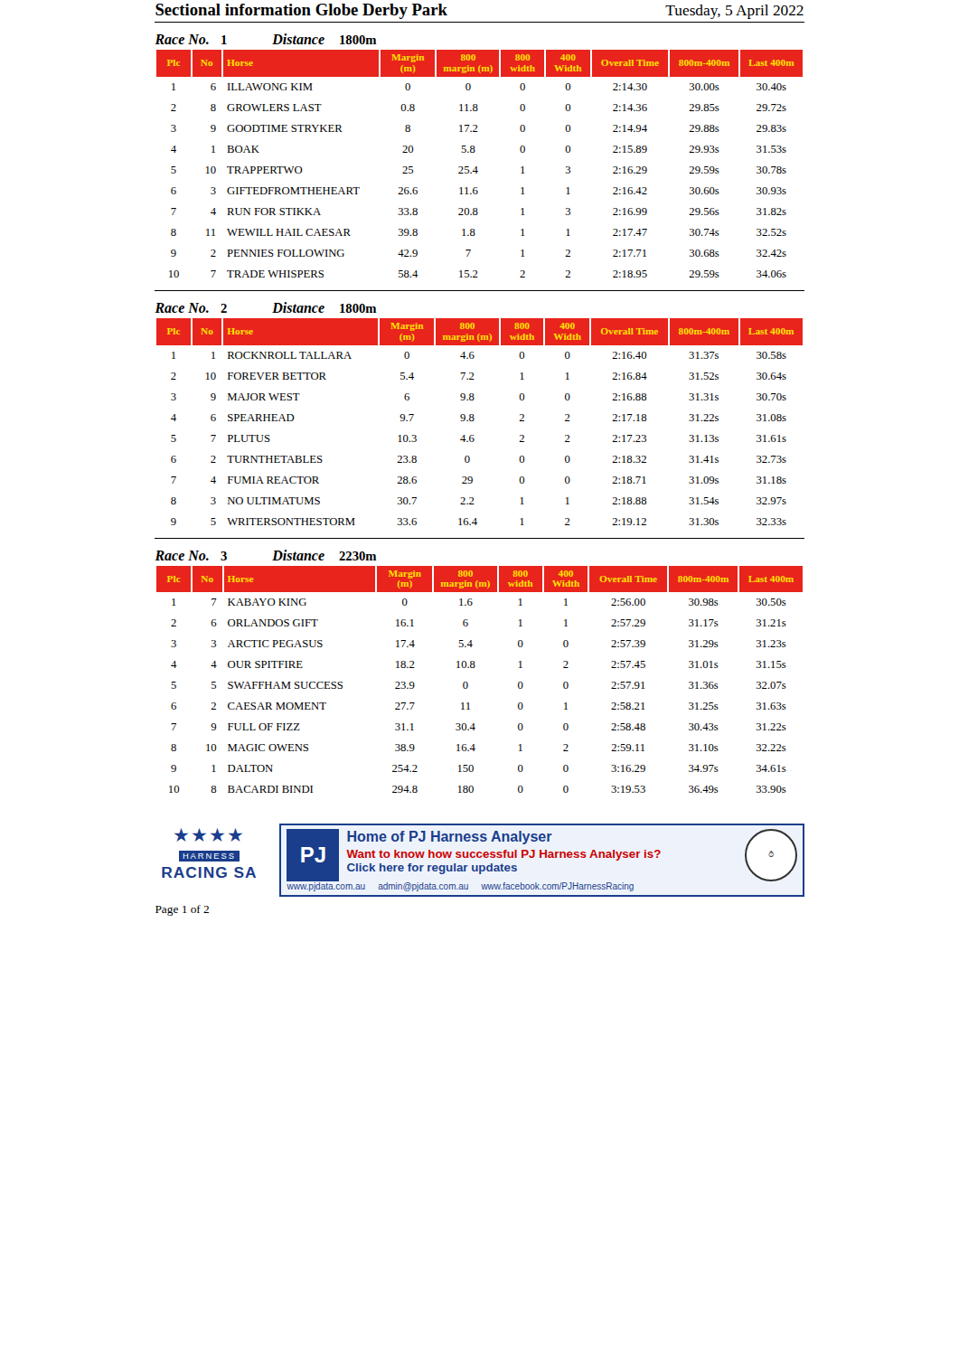Sectional information Globe Derby Park
Tuesday, 5 April 2022
Race No. 1 Distance 1800m
| Plc | No | Horse | Margin (m) | 800 margin (m) | 800 width | 400 Width | Overall Time | 800m-400m | Last 400m |
| --- | --- | --- | --- | --- | --- | --- | --- | --- | --- |
| 1 | 6 | ILLAWONG KIM | 0 | 0 | 0 | 0 | 2:14.30 | 30.00s | 30.40s |
| 2 | 8 | GROWLERS LAST | 0.8 | 11.8 | 0 | 0 | 2:14.36 | 29.85s | 29.72s |
| 3 | 9 | GOODTIME STRYKER | 8 | 17.2 | 0 | 0 | 2:14.94 | 29.88s | 29.83s |
| 4 | 1 | BOAK | 20 | 5.8 | 0 | 0 | 2:15.89 | 29.93s | 31.53s |
| 5 | 10 | TRAPPERTWO | 25 | 25.4 | 1 | 3 | 2:16.29 | 29.59s | 30.78s |
| 6 | 3 | GIFTEDFROMTHEHEART | 26.6 | 11.6 | 1 | 1 | 2:16.42 | 30.60s | 30.93s |
| 7 | 4 | RUN FOR STIKKA | 33.8 | 20.8 | 1 | 3 | 2:16.99 | 29.56s | 31.82s |
| 8 | 11 | WEWILL HAIL CAESAR | 39.8 | 1.8 | 1 | 1 | 2:17.47 | 30.74s | 32.52s |
| 9 | 2 | PENNIES FOLLOWING | 42.9 | 7 | 1 | 2 | 2:17.71 | 30.68s | 32.42s |
| 10 | 7 | TRADE WHISPERS | 58.4 | 15.2 | 2 | 2 | 2:18.95 | 29.59s | 34.06s |
Race No. 2 Distance 1800m
| Plc | No | Horse | Margin (m) | 800 margin (m) | 800 width | 400 Width | Overall Time | 800m-400m | Last 400m |
| --- | --- | --- | --- | --- | --- | --- | --- | --- | --- |
| 1 | 1 | ROCKNROLL TALLARA | 0 | 4.6 | 0 | 0 | 2:16.40 | 31.37s | 30.58s |
| 2 | 10 | FOREVER BETTOR | 5.4 | 7.2 | 1 | 1 | 2:16.84 | 31.52s | 30.64s |
| 3 | 9 | MAJOR WEST | 6 | 9.8 | 0 | 0 | 2:16.88 | 31.31s | 30.70s |
| 4 | 6 | SPEARHEAD | 9.7 | 9.8 | 2 | 2 | 2:17.18 | 31.22s | 31.08s |
| 5 | 7 | PLUTUS | 10.3 | 4.6 | 2 | 2 | 2:17.23 | 31.13s | 31.61s |
| 6 | 2 | TURNTHETABLES | 23.8 | 0 | 0 | 0 | 2:18.32 | 31.41s | 32.73s |
| 7 | 4 | FUMIA REACTOR | 28.6 | 29 | 0 | 0 | 2:18.71 | 31.09s | 31.18s |
| 8 | 3 | NO ULTIMATUMS | 30.7 | 2.2 | 1 | 1 | 2:18.88 | 31.54s | 32.97s |
| 9 | 5 | WRITERSONTHESTORM | 33.6 | 16.4 | 1 | 2 | 2:19.12 | 31.30s | 32.33s |
Race No. 3 Distance 2230m
| Plc | No | Horse | Margin (m) | 800 margin (m) | 800 width | 400 Width | Overall Time | 800m-400m | Last 400m |
| --- | --- | --- | --- | --- | --- | --- | --- | --- | --- |
| 1 | 7 | KABAYO KING | 0 | 1.6 | 1 | 1 | 2:56.00 | 30.98s | 30.50s |
| 2 | 6 | ORLANDOS GIFT | 16.1 | 6 | 1 | 1 | 2:57.29 | 31.17s | 31.21s |
| 3 | 3 | ARCTIC PEGASUS | 17.4 | 5.4 | 0 | 0 | 2:57.39 | 31.29s | 31.23s |
| 4 | 4 | OUR SPITFIRE | 18.2 | 10.8 | 1 | 2 | 2:57.45 | 31.01s | 31.15s |
| 5 | 5 | SWAFFHAM SUCCESS | 23.9 | 0 | 0 | 0 | 2:57.91 | 31.36s | 32.07s |
| 6 | 2 | CAESAR MOMENT | 27.7 | 11 | 0 | 1 | 2:58.21 | 31.25s | 31.63s |
| 7 | 9 | FULL OF FIZZ | 31.1 | 30.4 | 0 | 0 | 2:58.48 | 30.43s | 31.22s |
| 8 | 10 | MAGIC OWENS | 38.9 | 16.4 | 1 | 2 | 2:59.11 | 31.10s | 32.22s |
| 9 | 1 | DALTON | 254.2 | 150 | 0 | 0 | 3:16.29 | 34.97s | 34.61s |
| 10 | 8 | BACARDI BINDI | 294.8 | 180 | 0 | 0 | 3:19.53 | 36.49s | 33.90s |
★★★★
HARNESS
RACING SA
PJ
Data
Home of PJ Harness Analyser
Want to know how successful PJ Harness Analyser is?
Click here for regular updates
www.pjdata.com.au admin@pjdata.com.au www.facebook.com/PJHarnessRacing
⏱
Page 1 of 2